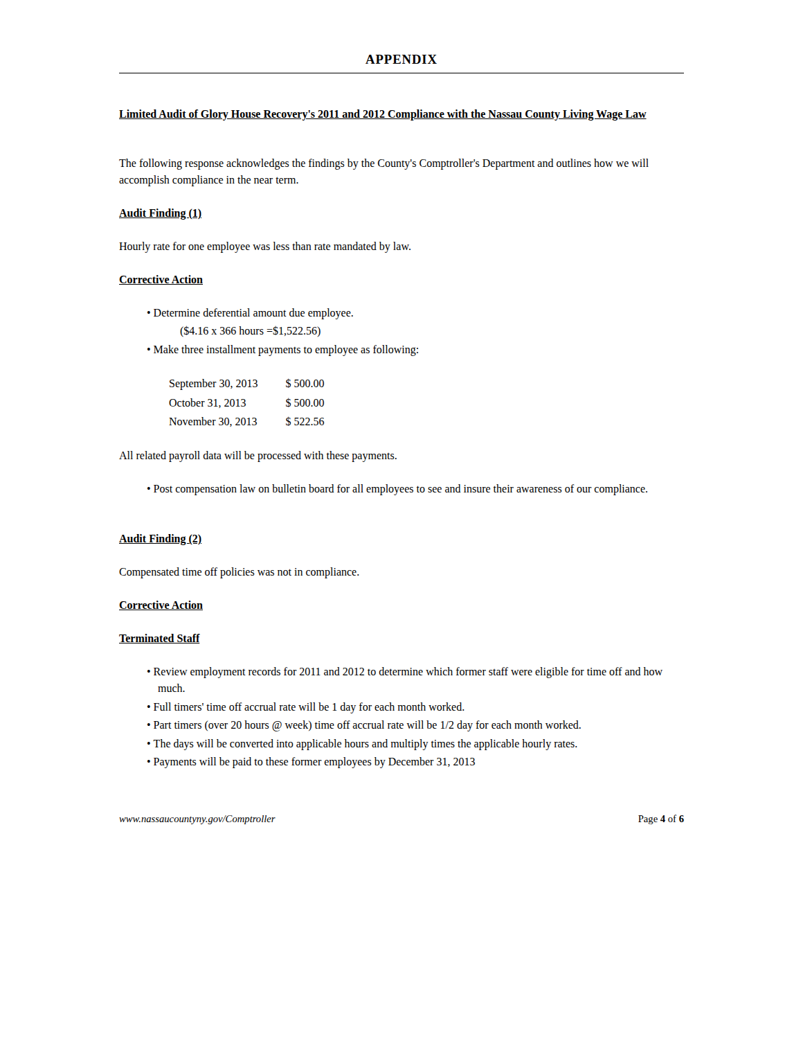APPENDIX
Limited Audit of Glory House Recovery's 2011 and 2012 Compliance with the Nassau County Living Wage Law
The following response acknowledges the findings by the County's Comptroller's Department and outlines how we will accomplish compliance in the near term.
Audit Finding (1)
Hourly rate for one employee was less than rate mandated by law.
Corrective Action
Determine deferential amount due employee.
($4.16 x 366 hours =$1,522.56)
Make three installment payments to employee as following:
| September 30, 2013 | $ 500.00 |
| October 31, 2013 | $ 500.00 |
| November 30, 2013 | $ 522.56 |
All related payroll data will be processed with these payments.
Post compensation law on bulletin board for all employees to see and insure their awareness of our compliance.
Audit Finding (2)
Compensated time off policies was not in compliance.
Corrective Action
Terminated Staff
Review employment records for 2011 and 2012 to determine which former staff were eligible for time off and how much.
Full timers' time off accrual rate will be 1 day for each month worked.
Part timers (over 20 hours @ week) time off accrual rate will be 1/2 day for each month worked.
The days will be converted into applicable hours and multiply times the applicable hourly rates.
Payments will be paid to these former employees by December 31, 2013
www.nassaucountyny.gov/Comptroller Page 4 of 6